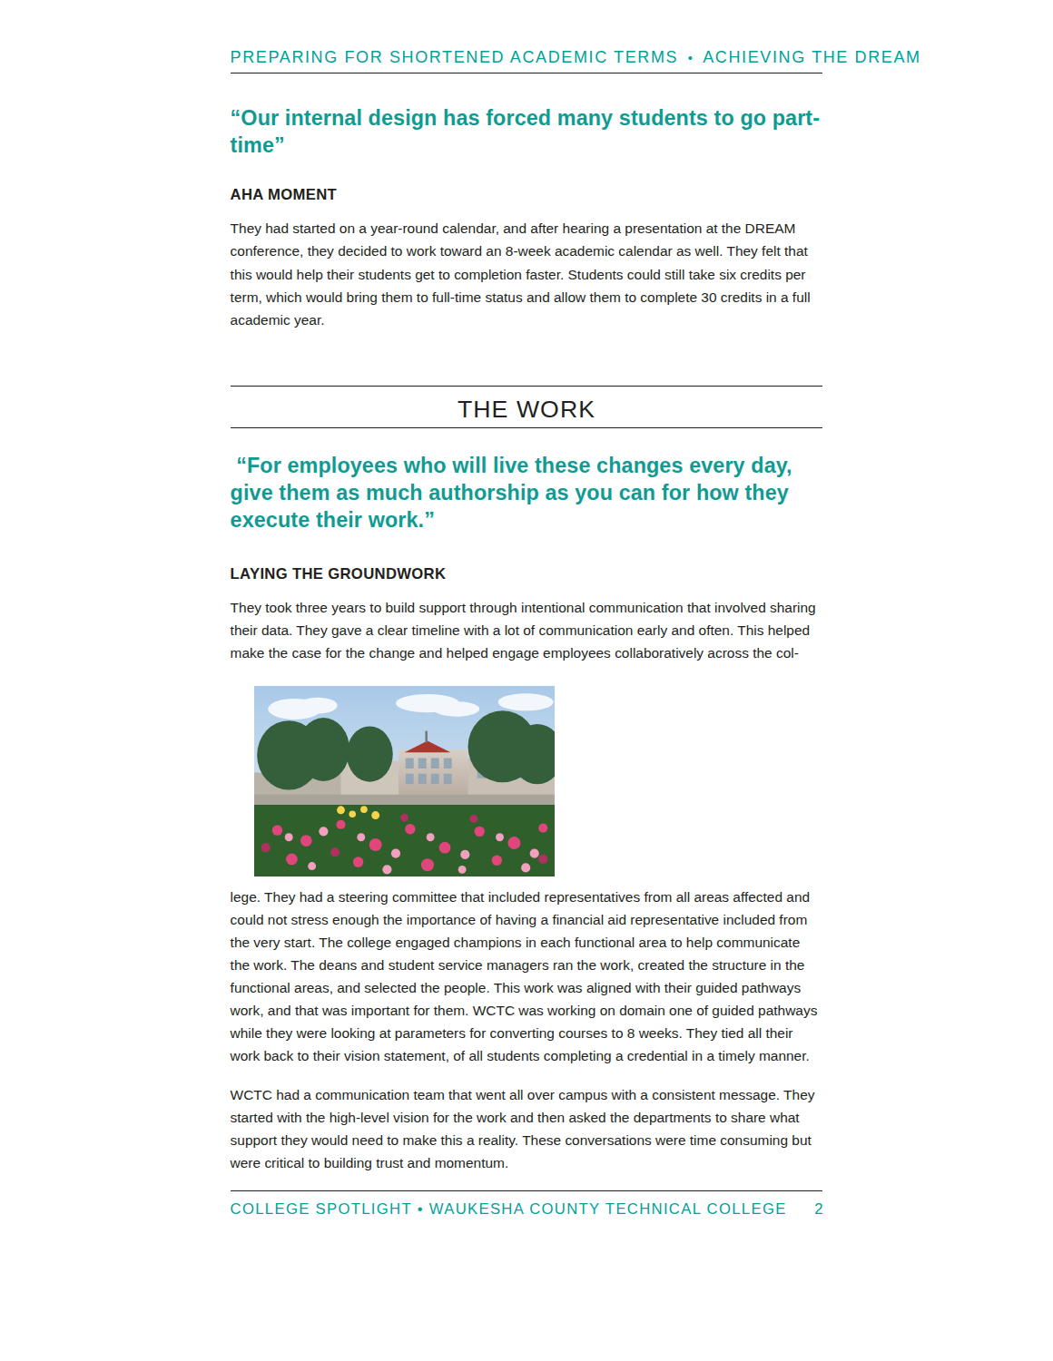PREPARING FOR SHORTENED ACADEMIC TERMS • ACHIEVING THE DREAM
“Our internal design has forced many students to go part-time”
AHA MOMENT
They had started on a year-round calendar, and after hearing a presentation at the DREAM conference, they decided to work toward an 8-week academic calendar as well. They felt that this would help their students get to completion faster. Students could still take six credits per term, which would bring them to full-time status and allow them to complete 30 credits in a full academic year.
THE WORK
“For employees who will live these changes every day, give them as much authorship as you can for how they execute their work.”
LAYING THE GROUNDWORK
They took three years to build support through intentional communication that involved sharing their data. They gave a clear timeline with a lot of communication early and often. This helped make the case for the change and helped engage employees collaboratively across the col-
lege. They had a steering committee that included representatives from all areas affected and could not stress enough the importance of having a financial aid representative included from the very start. The college engaged champions in each functional area to help communicate the work. The deans and student service managers ran the work, created the structure in the functional areas, and selected the people. This work was aligned with their guided pathways work, and that was important for them. WCTC was working on domain one of guided pathways while they were looking at parameters for converting courses to 8 weeks. They tied all their work back to their vision statement, of all students completing a credential in a timely manner.
WCTC had a communication team that went all over campus with a consistent message. They started with the high-level vision for the work and then asked the departments to share what support they would need to make this a reality. These conversations were time consuming but were critical to building trust and momentum.
COLLEGE SPOTLIGHT • WAUKESHA COUNTY TECHNICAL COLLEGE 2